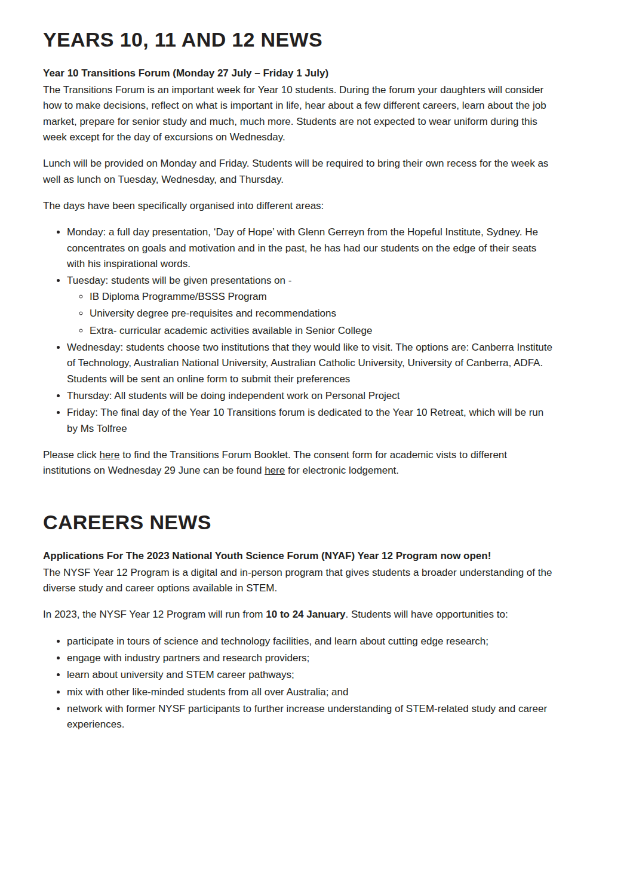Years 10, 11 and 12 News
Year 10 Transitions Forum (Monday 27 July – Friday 1 July)
The Transitions Forum is an important week for Year 10 students. During the forum your daughters will consider how to make decisions, reflect on what is important in life, hear about a few different careers, learn about the job market, prepare for senior study and much, much more. Students are not expected to wear uniform during this week except for the day of excursions on Wednesday.
Lunch will be provided on Monday and Friday. Students will be required to bring their own recess for the week as well as lunch on Tuesday, Wednesday, and Thursday.
The days have been specifically organised into different areas:
Monday: a full day presentation, ‘Day of Hope’ with Glenn Gerreyn from the Hopeful Institute, Sydney. He concentrates on goals and motivation and in the past, he has had our students on the edge of their seats with his inspirational words.
Tuesday: students will be given presentations on -
IB Diploma Programme/BSSS Program
University degree pre-requisites and recommendations
Extra- curricular academic activities available in Senior College
Wednesday: students choose two institutions that they would like to visit. The options are: Canberra Institute of Technology, Australian National University, Australian Catholic University, University of Canberra, ADFA. Students will be sent an online form to submit their preferences
Thursday: All students will be doing independent work on Personal Project
Friday: The final day of the Year 10 Transitions forum is dedicated to the Year 10 Retreat, which will be run by Ms Tolfree
Please click here to find the Transitions Forum Booklet. The consent form for academic vists to different institutions on Wednesday 29 June can be found here for electronic lodgement.
Careers News
Applications For The 2023 National Youth Science Forum (NYAF) Year 12 Program now open!
The NYSF Year 12 Program is a digital and in-person program that gives students a broader understanding of the diverse study and career options available in STEM.
In 2023, the NYSF Year 12 Program will run from 10 to 24 January. Students will have opportunities to:
participate in tours of science and technology facilities, and learn about cutting edge research;
engage with industry partners and research providers;
learn about university and STEM career pathways;
mix with other like-minded students from all over Australia; and
network with former NYSF participants to further increase understanding of STEM-related study and career experiences.